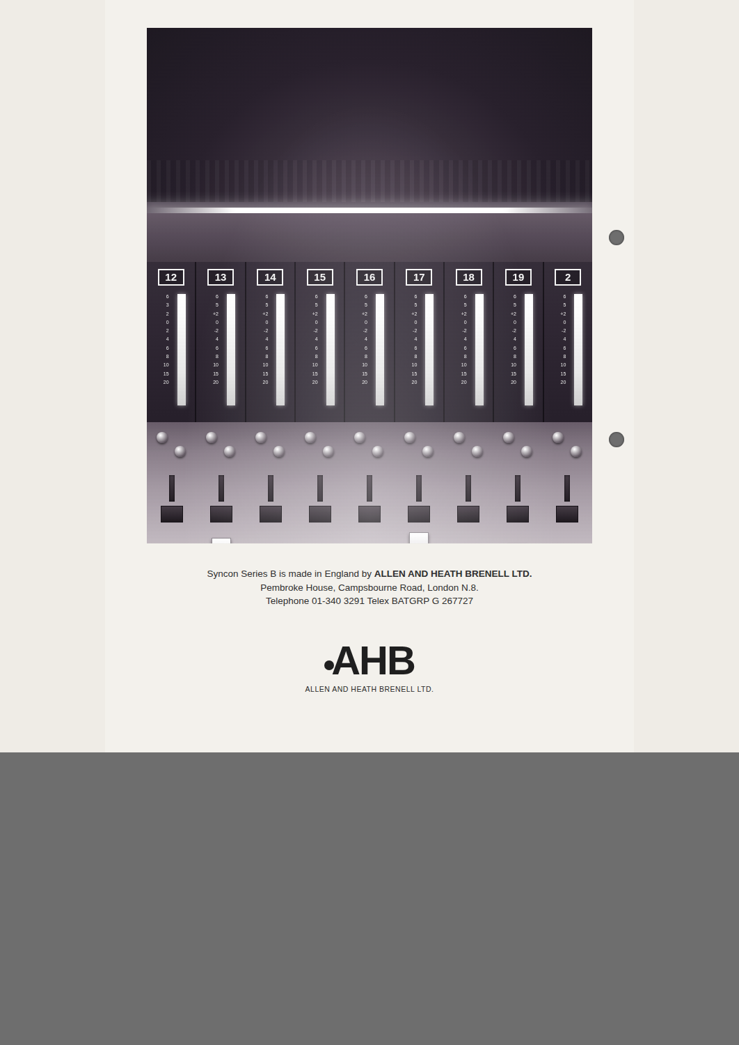12
63202468101520
13
65+20-2468101520
14
65+20-2468101520
15
65+20-2468101520
16
65+20-2468101520
17
65+20-2468101520
18
65+20-2468101520
19
65+20-2468101520
2
65+20-2468101520
Syncon Series B is made in England by ALLEN AND HEATH BRENELL LTD.
Pembroke House, Campsbourne Road, London N.8.
Telephone 01-340 3291 Telex BATGRP G 267727
AHB
ALLEN AND HEATH BRENELL LTD.